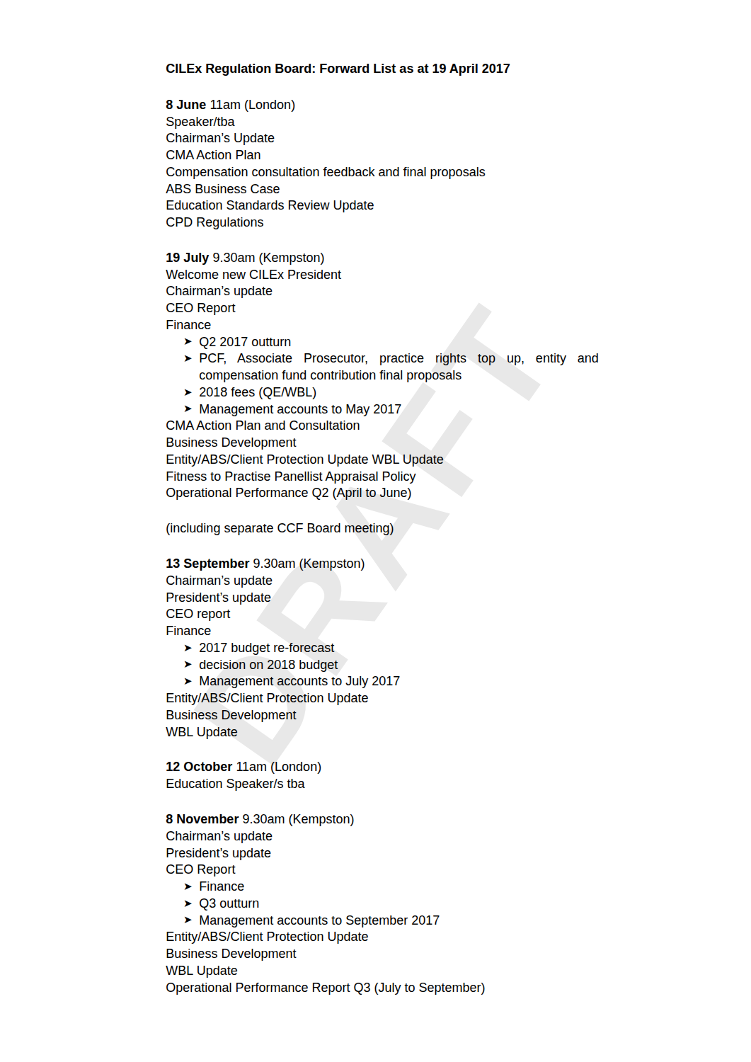DRAFT
CILEx Regulation Board: Forward List as at 19 April 2017
8 June 11am (London)
Speaker/tba
Chairman’s Update
CMA Action Plan
Compensation consultation feedback and final proposals
ABS Business Case
Education Standards Review Update
CPD Regulations
19 July 9.30am (Kempston)
Welcome new CILEx President
Chairman’s update
CEO Report
Finance
Q2 2017 outturn
PCF, Associate Prosecutor, practice rights top up, entity and compensation fund contribution final proposals
2018 fees (QE/WBL)
Management accounts to May 2017
CMA Action Plan and Consultation
Business Development
Entity/ABS/Client Protection Update WBL Update
Fitness to Practise Panellist Appraisal Policy
Operational Performance Q2 (April to June)
(including separate CCF Board meeting)
13 September 9.30am (Kempston)
Chairman’s update
President’s update
CEO report
Finance
2017 budget re-forecast
decision on 2018 budget
Management accounts to July 2017
Entity/ABS/Client Protection Update
Business Development
WBL Update
12 October 11am (London)
Education Speaker/s tba
8 November 9.30am (Kempston)
Chairman’s update
President’s update
CEO Report
Finance
Q3 outturn
Management accounts to September 2017
Entity/ABS/Client Protection Update
Business Development
WBL Update
Operational Performance Report Q3 (July to September)